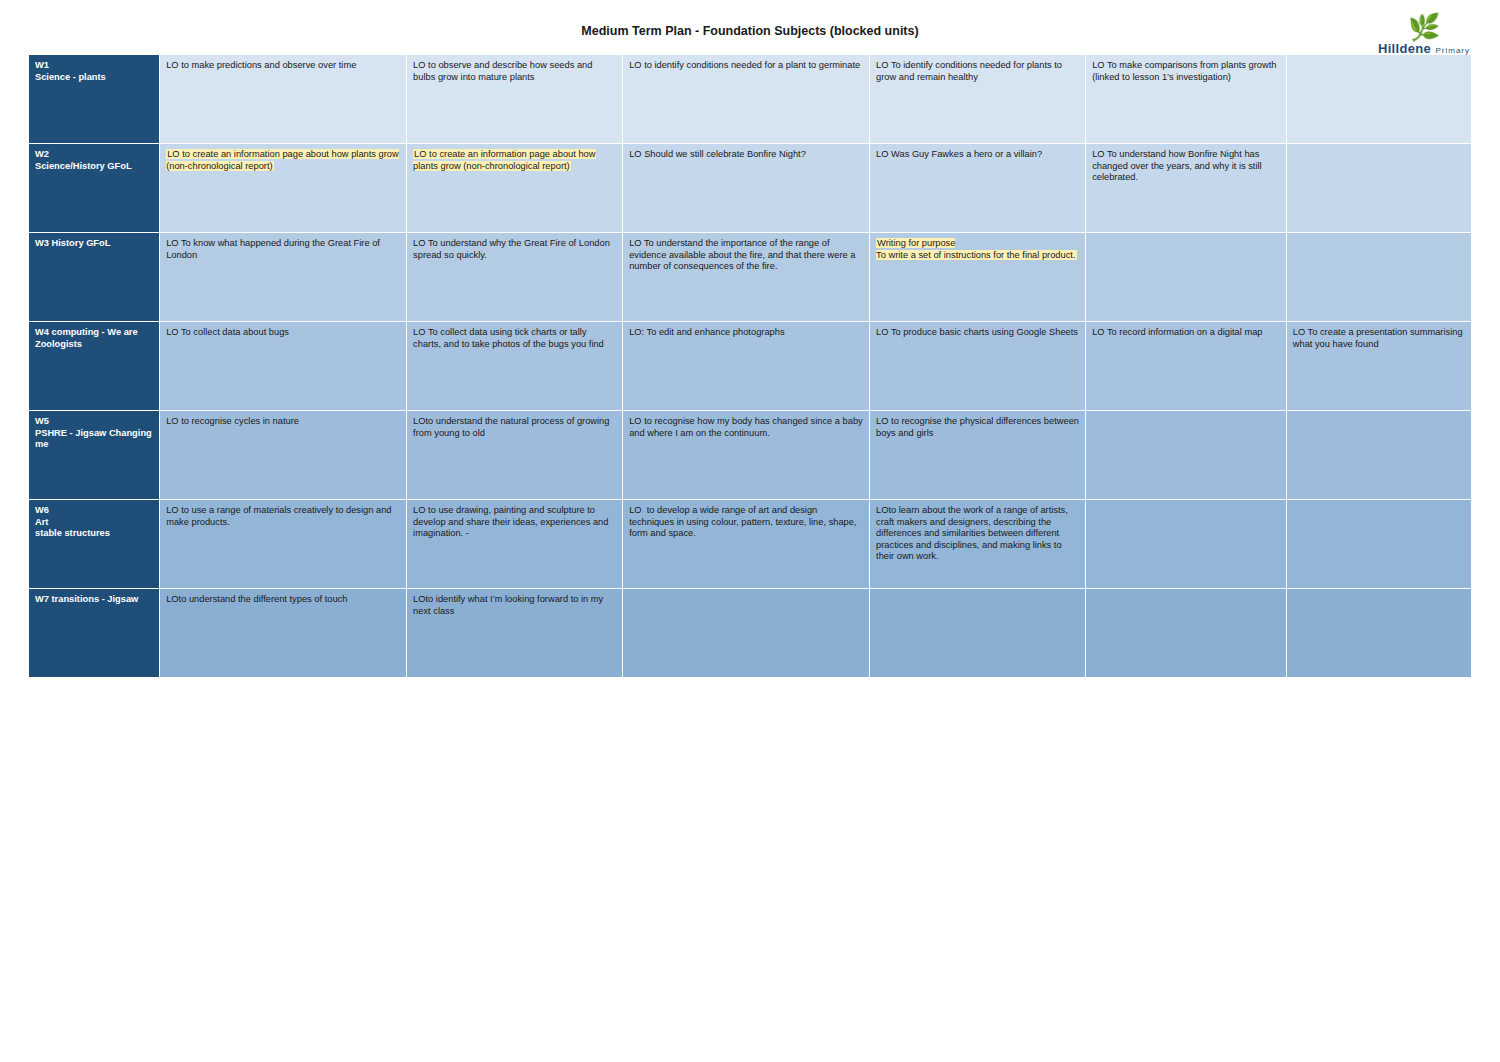🌿 Hilldene Primary
Medium Term Plan - Foundation Subjects (blocked units)
| W1 Science - plants | LO to make predictions and observe over time | LO to observe and describe how seeds and bulbs grow into mature plants | LO to identify conditions needed for a plant to germinate | LO To identify conditions needed for plants to grow and remain healthy | LO To make comparisons from plants growth (linked to lesson 1’s investigation) | |
| W2 Science/History GFoL | LO to create an information page about how plants grow (non-chronological report) | LO to create an information page about how plants grow (non-chronological report) | LO Should we still celebrate Bonfire Night? | LO Was Guy Fawkes a hero or a villain? | LO To understand how Bonfire Night has changed over the years, and why it is still celebrated. | |
| W3 History GFoL | LO To know what happened during the Great Fire of London | LO To understand why the Great Fire of London spread so quickly. | LO To understand the importance of the range of evidence available about the fire, and that there were a number of consequences of the fire. | Writing for purpose To write a set of instructions for the final product. | | |
| W4 computing - We are Zoologists | LO To collect data about bugs | LO To collect data using tick charts or tally charts, and to take photos of the bugs you find | LO: To edit and enhance photographs | LO To produce basic charts using Google Sheets | LO To record information on a digital map | LO To create a presentation summarising what you have found |
| W5 PSHRE - Jigsaw Changing me | LO to recognise cycles in nature | LOto understand the natural process of growing from young to old | LO to recognise how my body has changed since a baby and where I am on the continuum. | LO to recognise the physical differences between boys and girls | | |
| W6 Art stable structures | LO to use a range of materials creatively to design and make products. | LO to use drawing, painting and sculpture to develop and share their ideas, experiences and imagination. - | LO to develop a wide range of art and design techniques in using colour, pattern, texture, line, shape, form and space. | LOto learn about the work of a range of artists, craft makers and designers, describing the differences and similarities between different practices and disciplines, and making links to their own work. | | |
| W7 transitions - Jigsaw | LOto understand the different types of touch | LOto identify what I’m looking forward to in my next class | | | | |